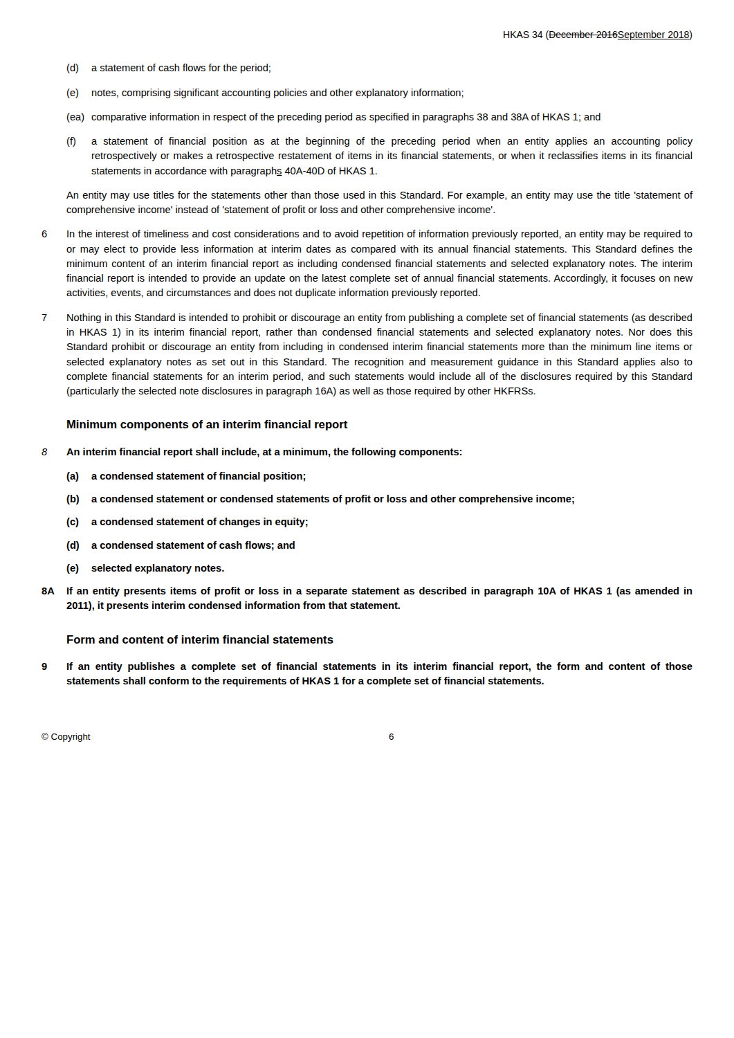HKAS 34 (December 2016 September 2018)
(d)
a statement of cash flows for the period;
(e)
notes, comprising significant accounting policies and other explanatory information;
(ea)
comparative information in respect of the preceding period as specified in paragraphs 38 and 38A of HKAS 1; and
(f)
a statement of financial position as at the beginning of the preceding period when an entity applies an accounting policy retrospectively or makes a retrospective restatement of items in its financial statements, or when it reclassifies items in its financial statements in accordance with paragraphs 40A-40D of HKAS 1.
An entity may use titles for the statements other than those used in this Standard. For example, an entity may use the title 'statement of comprehensive income' instead of 'statement of profit or loss and other comprehensive income'.
6
In the interest of timeliness and cost considerations and to avoid repetition of information previously reported, an entity may be required to or may elect to provide less information at interim dates as compared with its annual financial statements. This Standard defines the minimum content of an interim financial report as including condensed financial statements and selected explanatory notes. The interim financial report is intended to provide an update on the latest complete set of annual financial statements. Accordingly, it focuses on new activities, events, and circumstances and does not duplicate information previously reported.
7
Nothing in this Standard is intended to prohibit or discourage an entity from publishing a complete set of financial statements (as described in HKAS 1) in its interim financial report, rather than condensed financial statements and selected explanatory notes. Nor does this Standard prohibit or discourage an entity from including in condensed interim financial statements more than the minimum line items or selected explanatory notes as set out in this Standard. The recognition and measurement guidance in this Standard applies also to complete financial statements for an interim period, and such statements would include all of the disclosures required by this Standard (particularly the selected note disclosures in paragraph 16A) as well as those required by other HKFRSs.
Minimum components of an interim financial report
8
An interim financial report shall include, at a minimum, the following components:
(a)
a condensed statement of financial position;
(b)
a condensed statement or condensed statements of profit or loss and other comprehensive income;
(c)
a condensed statement of changes in equity;
(d)
a condensed statement of cash flows; and
(e)
selected explanatory notes.
8A
If an entity presents items of profit or loss in a separate statement as described in paragraph 10A of HKAS 1 (as amended in 2011), it presents interim condensed information from that statement.
Form and content of interim financial statements
9
If an entity publishes a complete set of financial statements in its interim financial report, the form and content of those statements shall conform to the requirements of HKAS 1 for a complete set of financial statements.
© Copyright
6